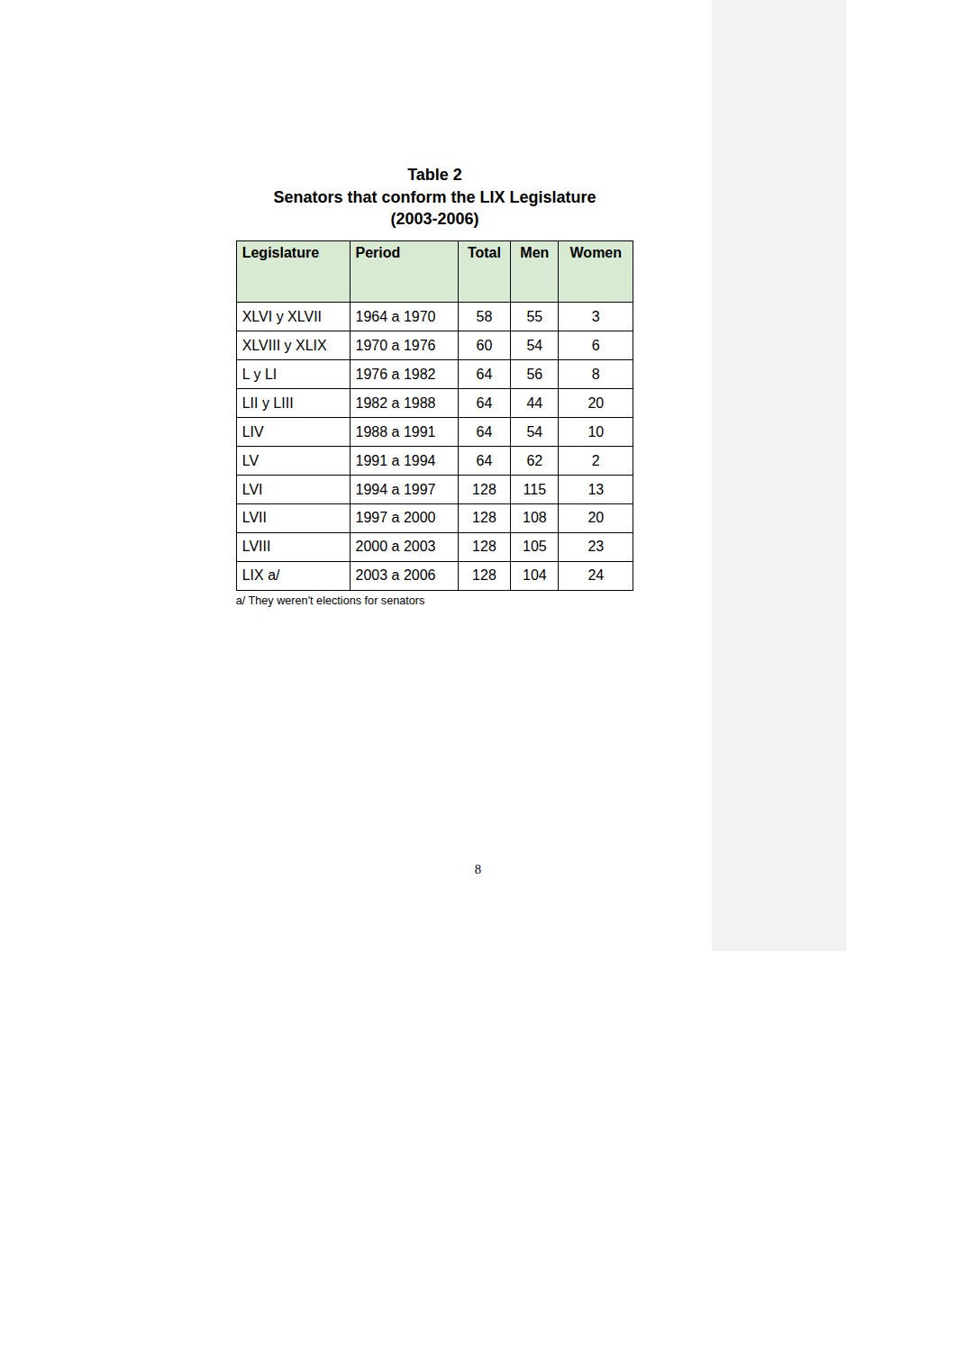Table 2 Senators that conform the LIX Legislature (2003-2006)
| Legislature | Period | Total | Men | Women |
| --- | --- | --- | --- | --- |
| XLVI y XLVII | 1964 a 1970 | 58 | 55 | 3 |
| XLVIII y XLIX | 1970 a 1976 | 60 | 54 | 6 |
| L y LI | 1976 a 1982 | 64 | 56 | 8 |
| LII y LIII | 1982 a 1988 | 64 | 44 | 20 |
| LIV | 1988 a 1991 | 64 | 54 | 10 |
| LV | 1991 a 1994 | 64 | 62 | 2 |
| LVI | 1994 a 1997 | 128 | 115 | 13 |
| LVII | 1997 a 2000 | 128 | 108 | 20 |
| LVIII | 2000 a 2003 | 128 | 105 | 23 |
| LIX a/ | 2003 a 2006 | 128 | 104 | 24 |
a/ They weren't elections for senators
8